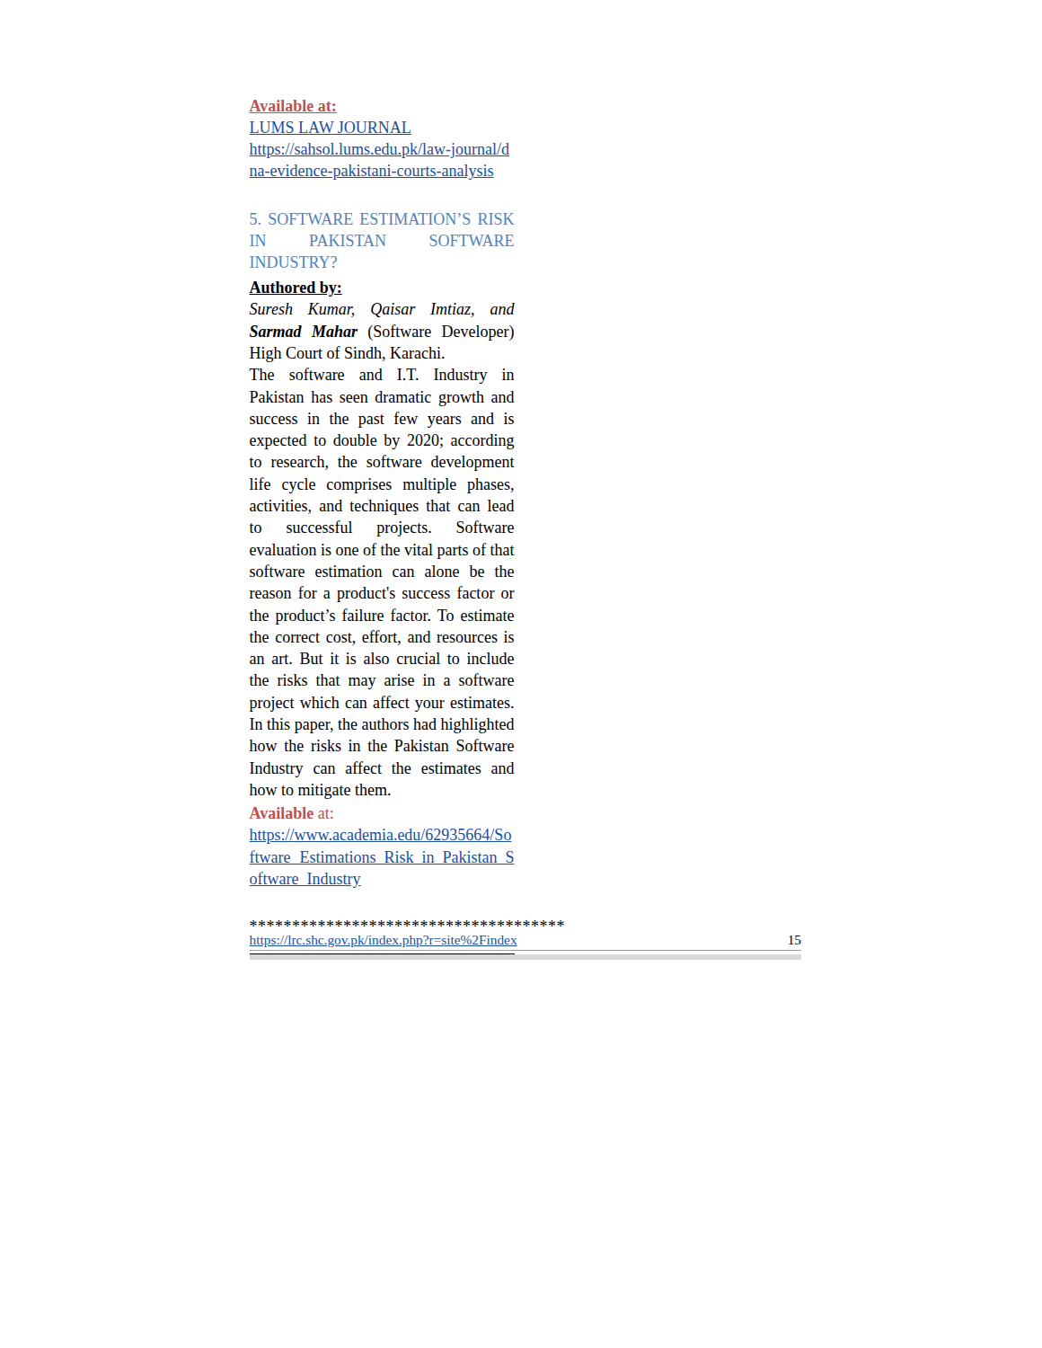Available at:
LUMS LAW JOURNAL
https://sahsol.lums.edu.pk/law-journal/dna-evidence-pakistani-courts-analysis
5. SOFTWARE ESTIMATION’S RISK IN PAKISTAN SOFTWARE INDUSTRY?
Authored by:
Suresh Kumar, Qaisar Imtiaz, and Sarmad Mahar (Software Developer) High Court of Sindh, Karachi.
The software and I.T. Industry in Pakistan has seen dramatic growth and success in the past few years and is expected to double by 2020; according to research, the software development life cycle comprises multiple phases, activities, and techniques that can lead to successful projects. Software evaluation is one of the vital parts of that software estimation can alone be the reason for a product's success factor or the product’s failure factor. To estimate the correct cost, effort, and resources is an art. But it is also crucial to include the risks that may arise in a software project which can affect your estimates. In this paper, the authors had highlighted how the risks in the Pakistan Software Industry can affect the estimates and how to mitigate them.
Available at:
https://www.academia.edu/62935664/Software Estimations_Risk_in_Pakistan_Software_Industry
*************************************
https://lrc.shc.gov.pk/index.php?r=site%2Findex 15